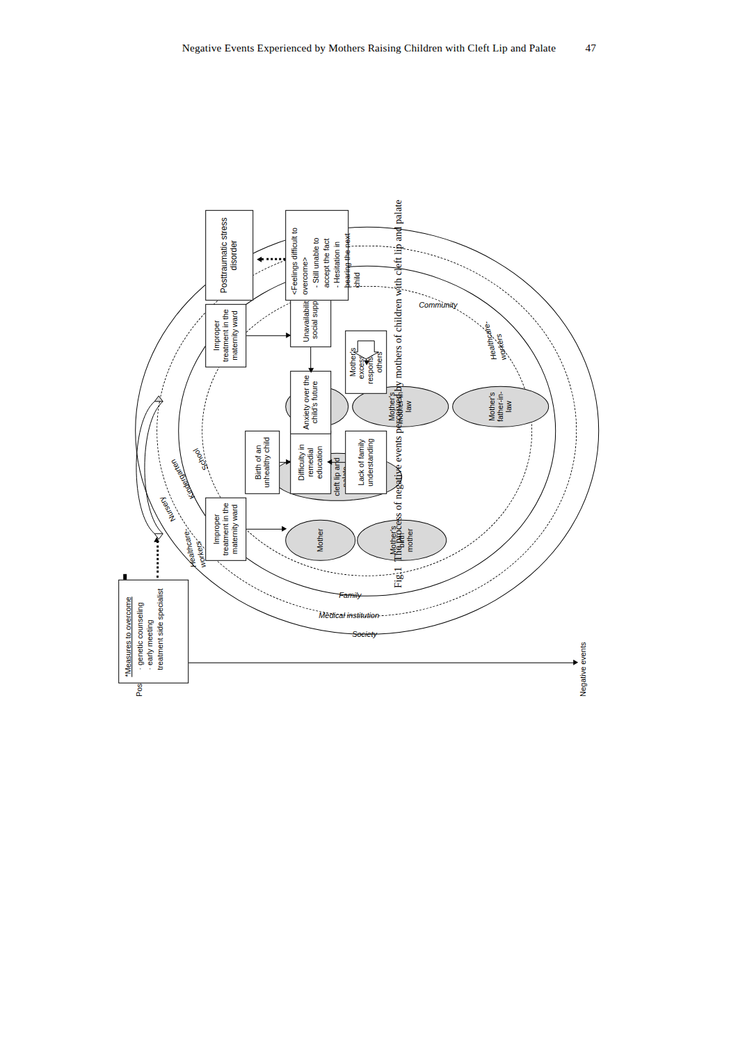Negative Events Experienced by Mothers Raising Children with Cleft Lip and Palate
47
Positive events
Negative events
Society
Medical institution
Family
Community
Healthcare-
workers
Healthcare-
workers
Nursery
Kindergarten
School
Mother
Mother's birth mother
Child with cleft lip and palate
Father
Mother's mother-in-law
Mother's father-in-law
Improper treatment in the maternity ward
Improper treatment in the maternity ward
Birth of an unhealthy child
Difficulty in remedial education
Lack of family understanding
Anxiety over the child's future
Mother's excessive responses to others
Unavailability of social support
*Measures to overcome
genetic counseling
early meeting treatment side specialist
<Feelings difficult to overcome>
Still unable to accept the fact
Hesitation in bearing the next child
Posttraumatic stress disorder
Fig.1 The process of negative events perceived by mothers of children with cleft lip and palate